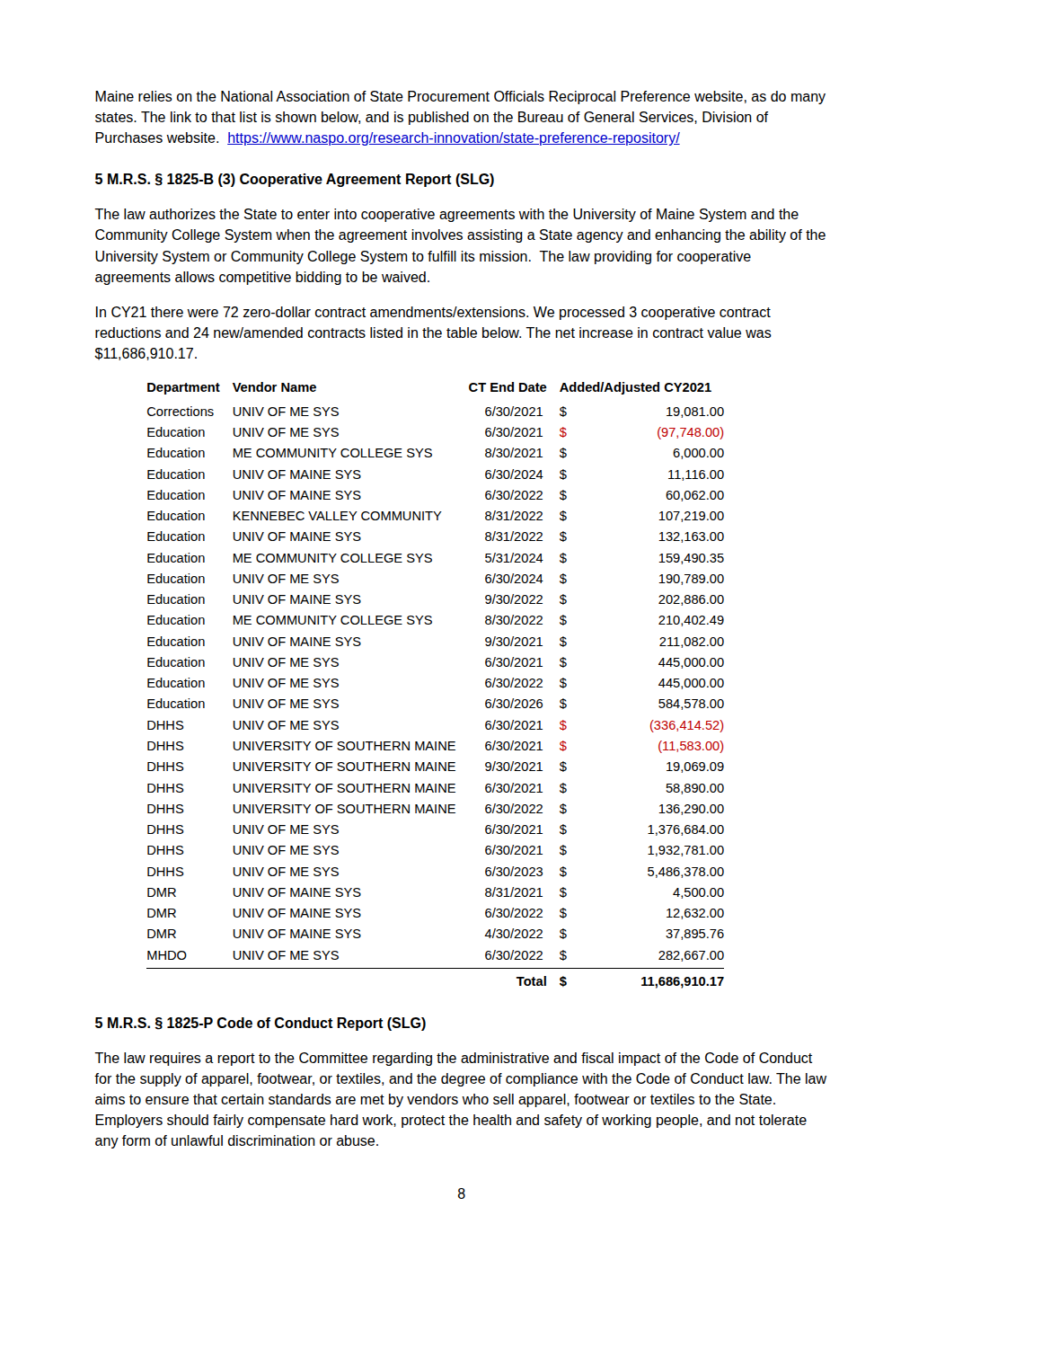Maine relies on the National Association of State Procurement Officials Reciprocal Preference website, as do many states. The link to that list is shown below, and is published on the Bureau of General Services, Division of Purchases website. https://www.naspo.org/research-innovation/state-preference-repository/
5 M.R.S. § 1825-B (3) Cooperative Agreement Report (SLG)
The law authorizes the State to enter into cooperative agreements with the University of Maine System and the Community College System when the agreement involves assisting a State agency and enhancing the ability of the University System or Community College System to fulfill its mission. The law providing for cooperative agreements allows competitive bidding to be waived.
In CY21 there were 72 zero-dollar contract amendments/extensions. We processed 3 cooperative contract reductions and 24 new/amended contracts listed in the table below. The net increase in contract value was $11,686,910.17.
| Department | Vendor Name | CT End Date | Added/Adjusted CY2021 |
| --- | --- | --- | --- |
| Corrections | UNIV OF ME SYS | 6/30/2021 | $ | 19,081.00 |
| Education | UNIV OF ME SYS | 6/30/2021 | $ | (97,748.00) |
| Education | ME COMMUNITY COLLEGE SYS | 8/30/2021 | $ | 6,000.00 |
| Education | UNIV OF MAINE SYS | 6/30/2024 | $ | 11,116.00 |
| Education | UNIV OF MAINE SYS | 6/30/2022 | $ | 60,062.00 |
| Education | KENNEBEC VALLEY COMMUNITY | 8/31/2022 | $ | 107,219.00 |
| Education | UNIV OF MAINE SYS | 8/31/2022 | $ | 132,163.00 |
| Education | ME COMMUNITY COLLEGE SYS | 5/31/2024 | $ | 159,490.35 |
| Education | UNIV OF ME SYS | 6/30/2024 | $ | 190,789.00 |
| Education | UNIV OF MAINE SYS | 9/30/2022 | $ | 202,886.00 |
| Education | ME COMMUNITY COLLEGE SYS | 8/30/2022 | $ | 210,402.49 |
| Education | UNIV OF MAINE SYS | 9/30/2021 | $ | 211,082.00 |
| Education | UNIV OF ME SYS | 6/30/2021 | $ | 445,000.00 |
| Education | UNIV OF ME SYS | 6/30/2022 | $ | 445,000.00 |
| Education | UNIV OF ME SYS | 6/30/2026 | $ | 584,578.00 |
| DHHS | UNIV OF ME SYS | 6/30/2021 | $ | (336,414.52) |
| DHHS | UNIVERSITY OF SOUTHERN MAINE | 6/30/2021 | $ | (11,583.00) |
| DHHS | UNIVERSITY OF SOUTHERN MAINE | 9/30/2021 | $ | 19,069.09 |
| DHHS | UNIVERSITY OF SOUTHERN MAINE | 6/30/2021 | $ | 58,890.00 |
| DHHS | UNIVERSITY OF SOUTHERN MAINE | 6/30/2022 | $ | 136,290.00 |
| DHHS | UNIV OF ME SYS | 6/30/2021 | $ | 1,376,684.00 |
| DHHS | UNIV OF ME SYS | 6/30/2021 | $ | 1,932,781.00 |
| DHHS | UNIV OF ME SYS | 6/30/2023 | $ | 5,486,378.00 |
| DMR | UNIV OF MAINE SYS | 8/31/2021 | $ | 4,500.00 |
| DMR | UNIV OF MAINE SYS | 6/30/2022 | $ | 12,632.00 |
| DMR | UNIV OF MAINE SYS | 4/30/2022 | $ | 37,895.76 |
| MHDO | UNIV OF ME SYS | 6/30/2022 | $ | 282,667.00 |
| | | Total | $ | 11,686,910.17 |
5 M.R.S. § 1825-P Code of Conduct Report (SLG)
The law requires a report to the Committee regarding the administrative and fiscal impact of the Code of Conduct for the supply of apparel, footwear, or textiles, and the degree of compliance with the Code of Conduct law. The law aims to ensure that certain standards are met by vendors who sell apparel, footwear or textiles to the State. Employers should fairly compensate hard work, protect the health and safety of working people, and not tolerate any form of unlawful discrimination or abuse.
8